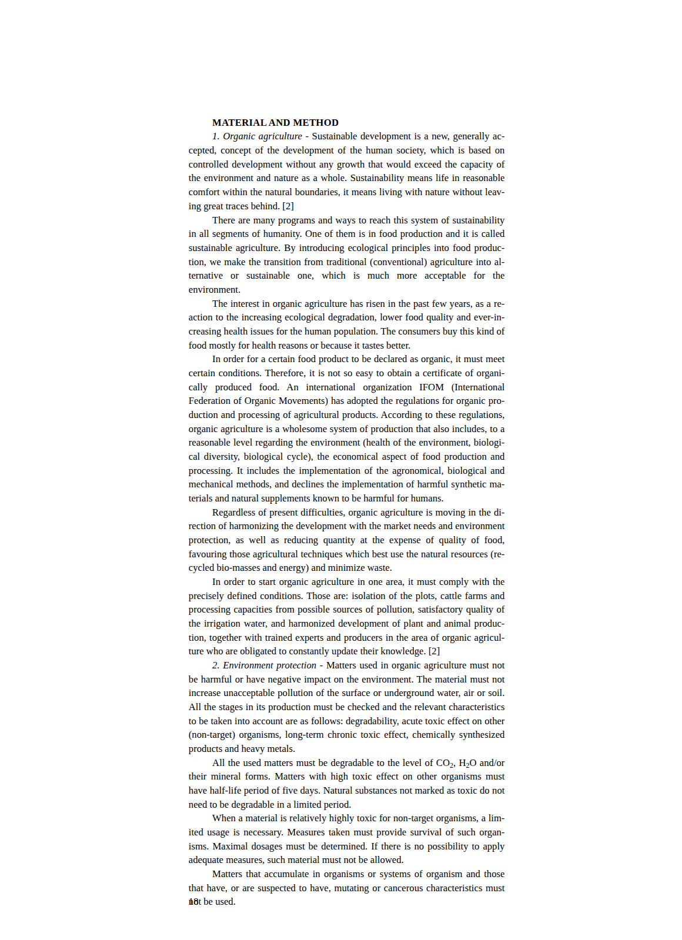MATERIAL AND METHOD
1. Organic agriculture - Sustainable development is a new, generally accepted, concept of the development of the human society, which is based on controlled development without any growth that would exceed the capacity of the environment and nature as a whole. Sustainability means life in reasonable comfort within the natural boundaries, it means living with nature without leaving great traces behind. [2]
There are many programs and ways to reach this system of sustainability in all segments of humanity. One of them is in food production and it is called sustainable agriculture. By introducing ecological principles into food production, we make the transition from traditional (conventional) agriculture into alternative or sustainable one, which is much more acceptable for the environment.
The interest in organic agriculture has risen in the past few years, as a reaction to the increasing ecological degradation, lower food quality and ever-increasing health issues for the human population. The consumers buy this kind of food mostly for health reasons or because it tastes better.
In order for a certain food product to be declared as organic, it must meet certain conditions. Therefore, it is not so easy to obtain a certificate of organically produced food. An international organization IFOM (International Federation of Organic Movements) has adopted the regulations for organic production and processing of agricultural products. According to these regulations, organic agriculture is a wholesome system of production that also includes, to a reasonable level regarding the environment (health of the environment, biological diversity, biological cycle), the economical aspect of food production and processing. It includes the implementation of the agronomical, biological and mechanical methods, and declines the implementation of harmful synthetic materials and natural supplements known to be harmful for humans.
Regardless of present difficulties, organic agriculture is moving in the direction of harmonizing the development with the market needs and environment protection, as well as reducing quantity at the expense of quality of food, favouring those agricultural techniques which best use the natural resources (recycled bio-masses and energy) and minimize waste.
In order to start organic agriculture in one area, it must comply with the precisely defined conditions. Those are: isolation of the plots, cattle farms and processing capacities from possible sources of pollution, satisfactory quality of the irrigation water, and harmonized development of plant and animal production, together with trained experts and producers in the area of organic agriculture who are obligated to constantly update their knowledge. [2]
2. Environment protection - Matters used in organic agriculture must not be harmful or have negative impact on the environment. The material must not increase unacceptable pollution of the surface or underground water, air or soil. All the stages in its production must be checked and the relevant characteristics to be taken into account are as follows: degradability, acute toxic effect on other (non-target) organisms, long-term chronic toxic effect, chemically synthesized products and heavy metals.
All the used matters must be degradable to the level of CO2, H2O and/or their mineral forms. Matters with high toxic effect on other organisms must have half-life period of five days. Natural substances not marked as toxic do not need to be degradable in a limited period.
When a material is relatively highly toxic for non-target organisms, a limited usage is necessary. Measures taken must provide survival of such organisms. Maximal dosages must be determined. If there is no possibility to apply adequate measures, such material must not be allowed.
Matters that accumulate in organisms or systems of organism and those that have, or are suspected to have, mutating or cancerous characteristics must not be used.
18